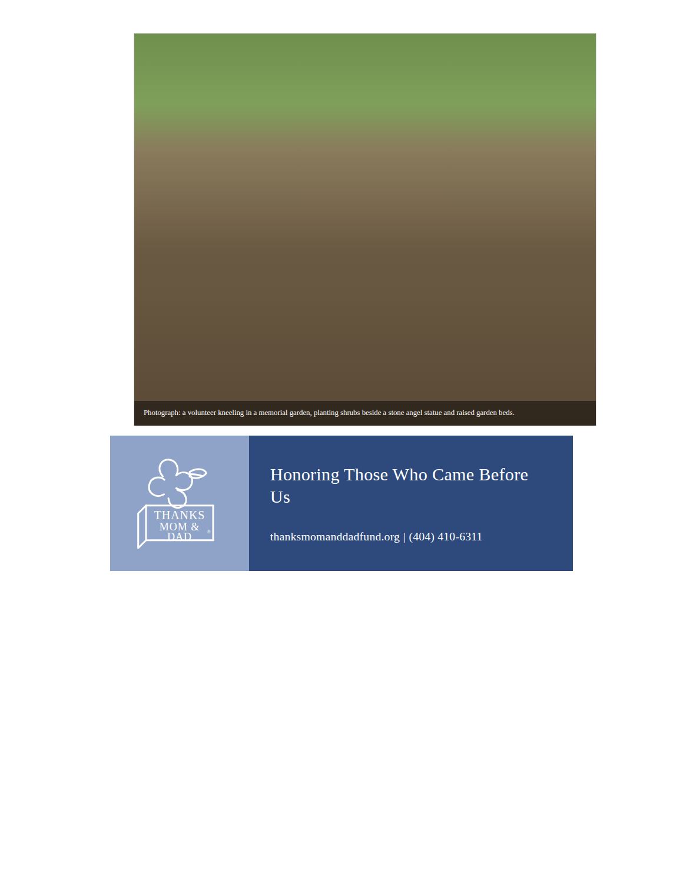Thanks Mom & Dad® THANKS MOM & DAD ®
Honoring Those Who Came Before Us
thanksmomanddadfund.org|(404) 410-6311